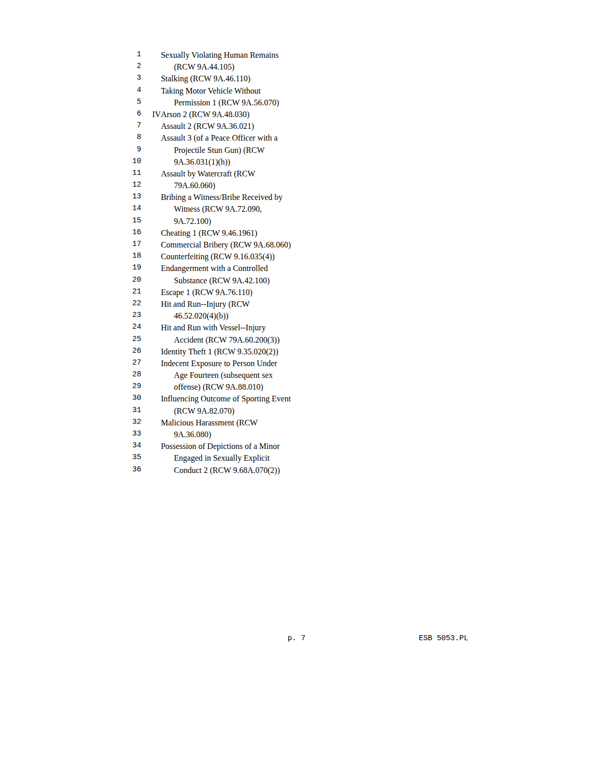| 1 | | Sexually Violating Human Remains |
| 2 | | (RCW 9A.44.105) |
| 3 | | Stalking (RCW 9A.46.110) |
| 4 | | Taking Motor Vehicle Without |
| 5 | | Permission 1 (RCW 9A.56.070) |
| 6 | IV | Arson 2 (RCW 9A.48.030) |
| 7 | | Assault 2 (RCW 9A.36.021) |
| 8 | | Assault 3 (of a Peace Officer with a |
| 9 | | Projectile Stun Gun) (RCW |
| 10 | | 9A.36.031(1)(h)) |
| 11 | | Assault by Watercraft (RCW |
| 12 | | 79A.60.060) |
| 13 | | Bribing a Witness/Bribe Received by |
| 14 | | Witness (RCW 9A.72.090, |
| 15 | | 9A.72.100) |
| 16 | | Cheating 1 (RCW 9.46.1961) |
| 17 | | Commercial Bribery (RCW 9A.68.060) |
| 18 | | Counterfeiting (RCW 9.16.035(4)) |
| 19 | | Endangerment with a Controlled |
| 20 | | Substance (RCW 9A.42.100) |
| 21 | | Escape 1 (RCW 9A.76.110) |
| 22 | | Hit and Run--Injury (RCW |
| 23 | | 46.52.020(4)(b)) |
| 24 | | Hit and Run with Vessel--Injury |
| 25 | | Accident (RCW 79A.60.200(3)) |
| 26 | | Identity Theft 1 (RCW 9.35.020(2)) |
| 27 | | Indecent Exposure to Person Under |
| 28 | | Age Fourteen (subsequent sex |
| 29 | | offense) (RCW 9A.88.010) |
| 30 | | Influencing Outcome of Sporting Event |
| 31 | | (RCW 9A.82.070) |
| 32 | | Malicious Harassment (RCW |
| 33 | | 9A.36.080) |
| 34 | | Possession of Depictions of a Minor |
| 35 | | Engaged in Sexually Explicit |
| 36 | | Conduct 2 (RCW 9.68A.070(2)) |
p. 7 ESB 5053.PL